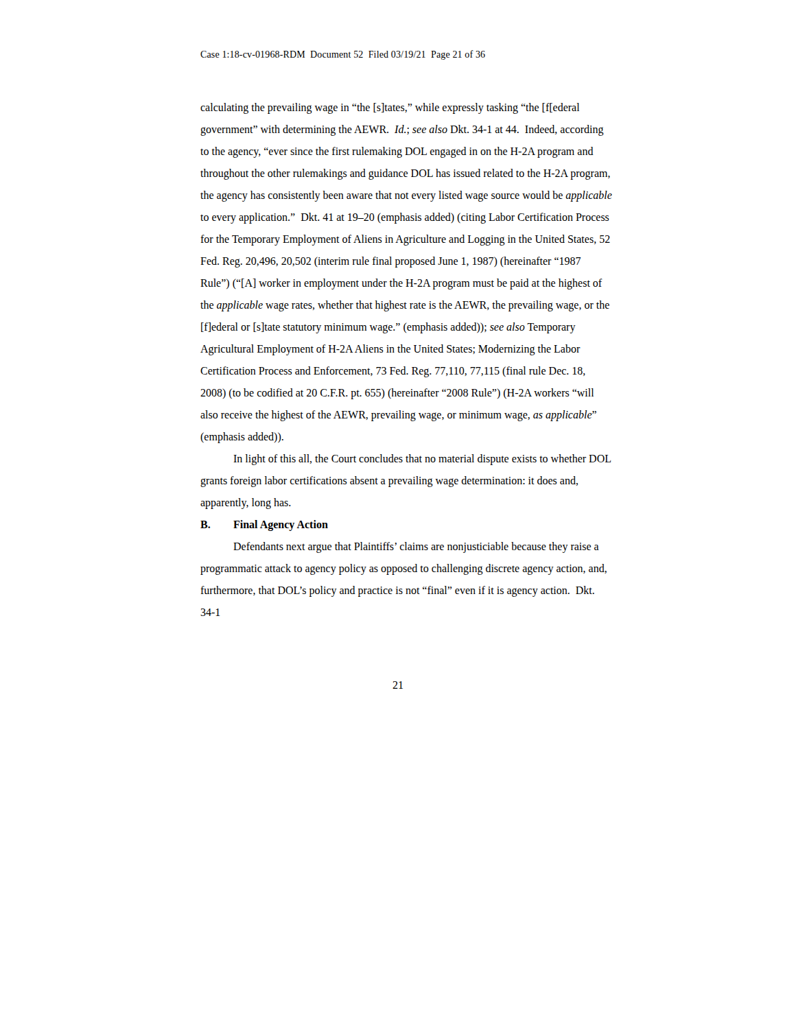Case 1:18-cv-01968-RDM Document 52 Filed 03/19/21 Page 21 of 36
calculating the prevailing wage in “the [s]tates,” while expressly tasking “the [f[ederal government” with determining the AEWR. Id.; see also Dkt. 34-1 at 44. Indeed, according to the agency, “ever since the first rulemaking DOL engaged in on the H-2A program and throughout the other rulemakings and guidance DOL has issued related to the H-2A program, the agency has consistently been aware that not every listed wage source would be applicable to every application.” Dkt. 41 at 19–20 (emphasis added) (citing Labor Certification Process for the Temporary Employment of Aliens in Agriculture and Logging in the United States, 52 Fed. Reg. 20,496, 20,502 (interim rule final proposed June 1, 1987) (hereinafter “1987 Rule”) (“[A] worker in employment under the H-2A program must be paid at the highest of the applicable wage rates, whether that highest rate is the AEWR, the prevailing wage, or the [f]ederal or [s]tate statutory minimum wage.” (emphasis added)); see also Temporary Agricultural Employment of H-2A Aliens in the United States; Modernizing the Labor Certification Process and Enforcement, 73 Fed. Reg. 77,110, 77,115 (final rule Dec. 18, 2008) (to be codified at 20 C.F.R. pt. 655) (hereinafter “2008 Rule”) (H-2A workers “will also receive the highest of the AEWR, prevailing wage, or minimum wage, as applicable” (emphasis added)).
In light of this all, the Court concludes that no material dispute exists to whether DOL grants foreign labor certifications absent a prevailing wage determination: it does and, apparently, long has.
B. Final Agency Action
Defendants next argue that Plaintiffs’ claims are nonjusticiable because they raise a programmatic attack to agency policy as opposed to challenging discrete agency action, and, furthermore, that DOL’s policy and practice is not “final” even if it is agency action. Dkt. 34-1
21